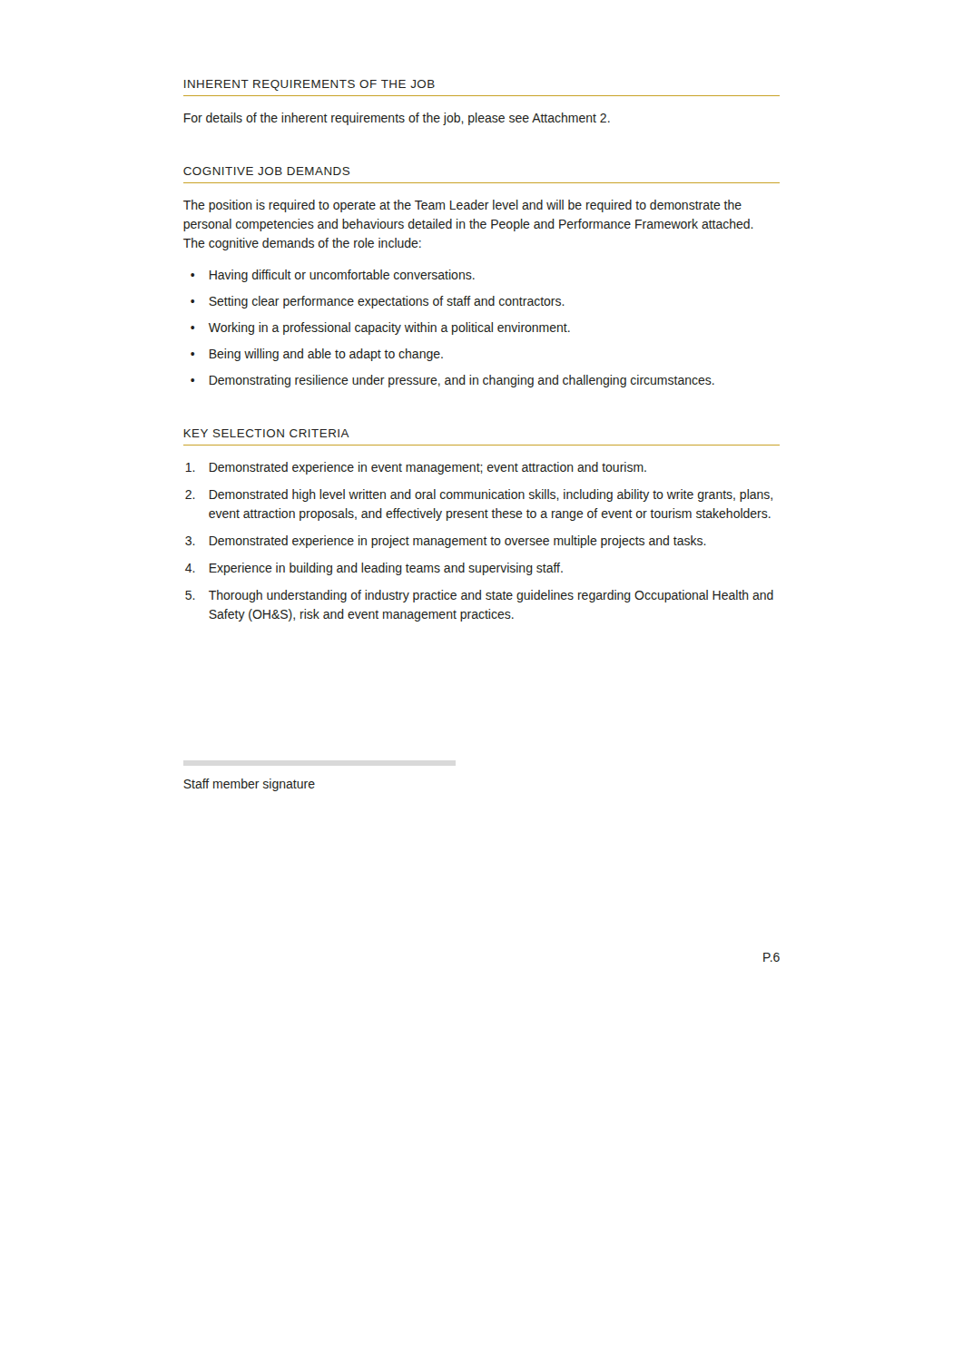Inherent requirements of the job
For details of the inherent requirements of the job, please see Attachment 2.
Cognitive job demands
The position is required to operate at the Team Leader level and will be required to demonstrate the personal competencies and behaviours detailed in the People and Performance Framework attached. The cognitive demands of the role include:
Having difficult or uncomfortable conversations.
Setting clear performance expectations of staff and contractors.
Working in a professional capacity within a political environment.
Being willing and able to adapt to change.
Demonstrating resilience under pressure, and in changing and challenging circumstances.
Key selection criteria
Demonstrated experience in event management; event attraction and tourism.
Demonstrated high level written and oral communication skills, including ability to write grants, plans, event attraction proposals, and effectively present these to a range of event or tourism stakeholders.
Demonstrated experience in project management to oversee multiple projects and tasks.
Experience in building and leading teams and supervising staff.
Thorough understanding of industry practice and state guidelines regarding Occupational Health and Safety (OH&S), risk and event management practices.
Staff member signature
P.6